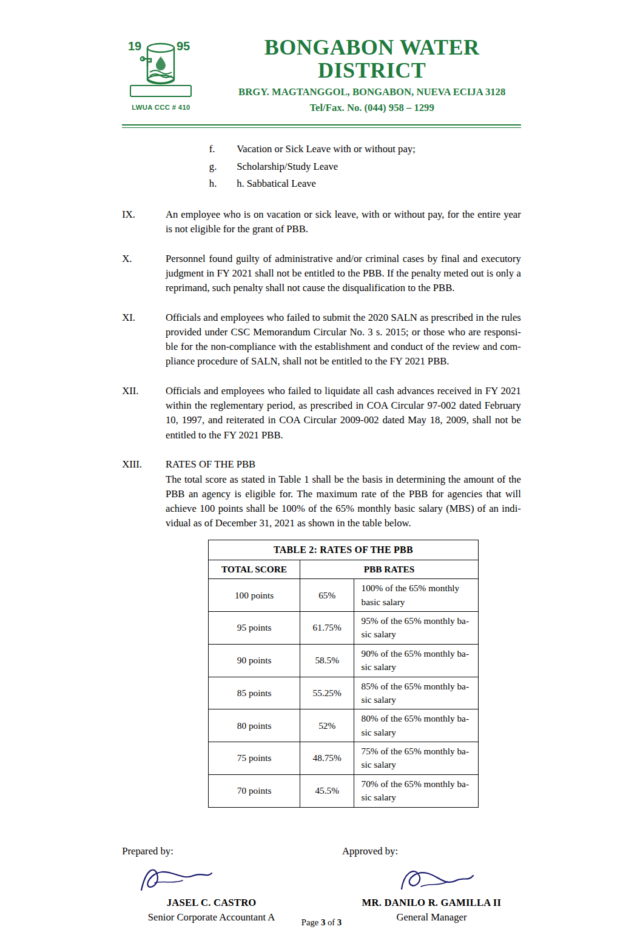19 95
LWUA CCC # 410
BONGABON WATER DISTRICT
BRGY. MAGTANGGOL, BONGABON, NUEVA ECIJA 3128
Tel/Fax. No. (044) 958 – 1299
f. Vacation or Sick Leave with or without pay;
g. Scholarship/Study Leave
h. h. Sabbatical Leave
IX. An employee who is on vacation or sick leave, with or without pay, for the entire year is not eligible for the grant of PBB.
X. Personnel found guilty of administrative and/or criminal cases by final and executory judgment in FY 2021 shall not be entitled to the PBB. If the penalty meted out is only a reprimand, such penalty shall not cause the disqualification to the PBB.
XI. Officials and employees who failed to submit the 2020 SALN as prescribed in the rules provided under CSC Memorandum Circular No. 3 s. 2015; or those who are responsible for the non-compliance with the establishment and conduct of the review and compliance procedure of SALN, shall not be entitled to the FY 2021 PBB.
XII. Officials and employees who failed to liquidate all cash advances received in FY 2021 within the reglementary period, as prescribed in COA Circular 97-002 dated February 10, 1997, and reiterated in COA Circular 2009-002 dated May 18, 2009, shall not be entitled to the FY 2021 PBB.
XIII. Rates of the PBB
The total score as stated in Table 1 shall be the basis in determining the amount of the PBB an agency is eligible for. The maximum rate of the PBB for agencies that will achieve 100 points shall be 100% of the 65% monthly basic salary (MBS) of an individual as of December 31, 2021 as shown in the table below.
| TABLE 2: RATES OF THE PBB |
| --- |
| TOTAL SCORE | PBB RATES |
| 100 points | 65% | 100% of the 65% monthly basic salary |
| 95 points | 61.75% | 95% of the 65% monthly basic salary |
| 90 points | 58.5% | 90% of the 65% monthly basic salary |
| 85 points | 55.25% | 85% of the 65% monthly basic salary |
| 80 points | 52% | 80% of the 65% monthly basic salary |
| 75 points | 48.75% | 75% of the 65% monthly basic salary |
| 70 points | 45.5% | 70% of the 65% monthly basic salary |
Prepared by:
JASEL C. CASTRO
Senior Corporate Accountant A
Approved by:
MR. DANILO R. GAMILLA II
General Manager
Page 3 of 3